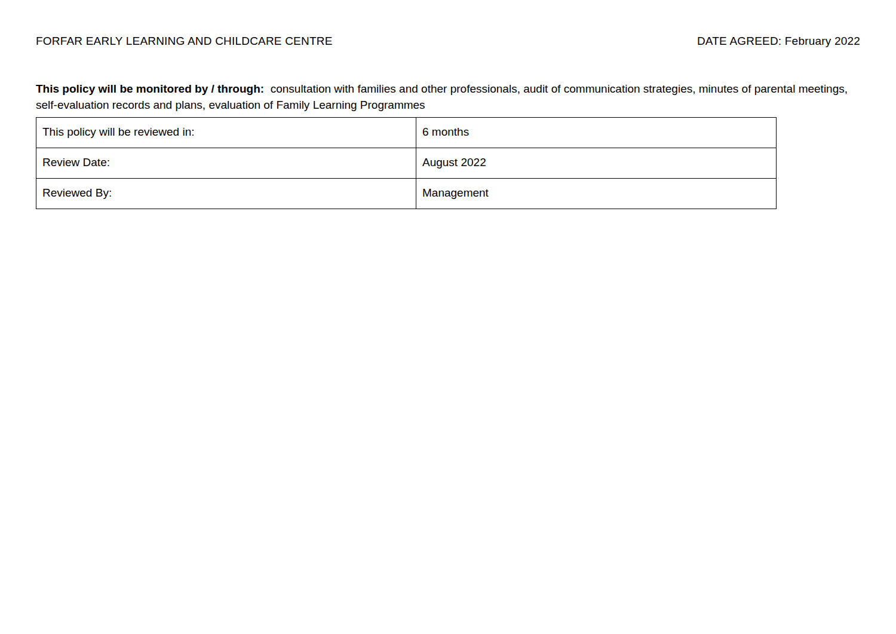Forfar Early Learning and Childcare Centre
Date Agreed: February 2022
This policy will be monitored by / through: consultation with families and other professionals, audit of communication strategies, minutes of parental meetings, self-evaluation records and plans, evaluation of Family Learning Programmes
| This policy will be reviewed in: | 6 months |
| Review Date: | August 2022 |
| Reviewed By: | Management |